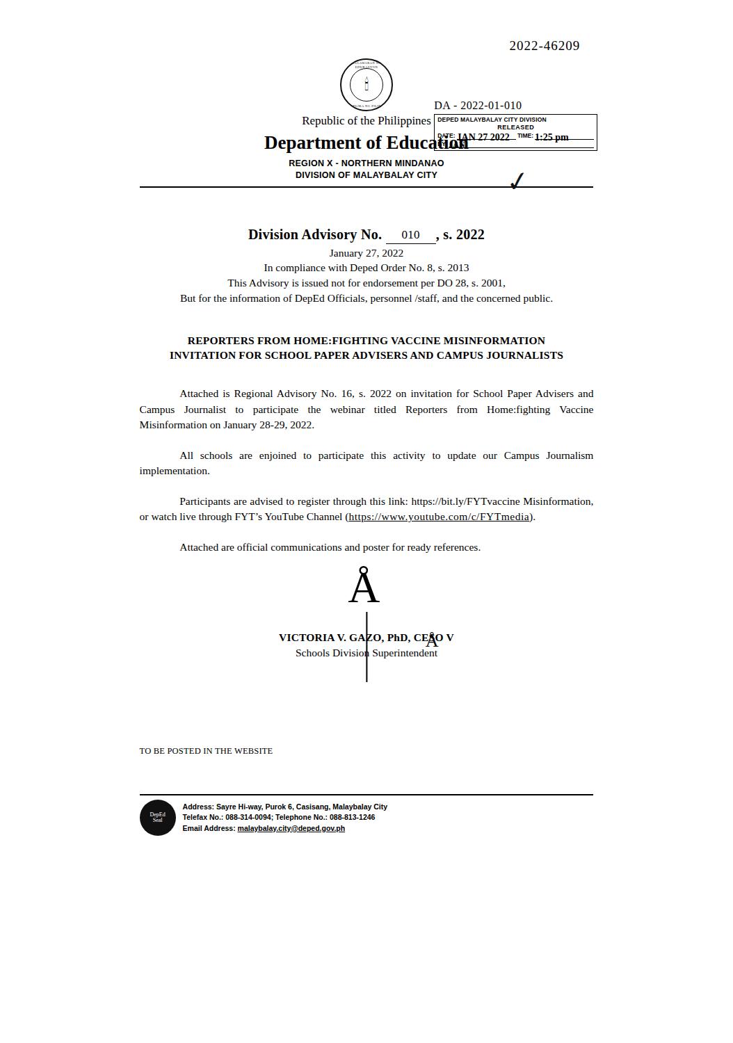2022-46209
Kagawaran ng Edukasyon
🕯
Republika ng Pilipinas
DA - 2022-01-010
DEPED MALAYBALAY CITY DIVISION
RELEASED
DATE: JAN 27 2022 TIME: 1:25 pm
BY: JAN
Republic of the Philippines
Department of Education
REGION X - NORTHERN MINDANAO
DIVISION OF MALAYBALAY CITY
✓
Division Advisory No. 010, s. 2022
January 27, 2022
In compliance with Deped Order No. 8, s. 2013
This Advisory is issued not for endorsement per DO 28, s. 2001,
But for the information of DepEd Officials, personnel /staff, and the concerned public.
REPORTERS FROM HOME:FIGHTING VACCINE MISINFORMATION
INVITATION FOR SCHOOL PAPER ADVISERS AND CAMPUS JOURNALISTS
Attached is Regional Advisory No. 16, s. 2022 on invitation for School Paper Advisers and Campus Journalist to participate the webinar titled Reporters from Home:fighting Vaccine Misinformation on January 28-29, 2022.
All schools are enjoined to participate this activity to update our Campus Journalism implementation.
Participants are advised to register through this link: https://bit.ly/FYTvaccine Misinformation, or watch live through FYT’s YouTube Channel (https://www.youtube.com/c/FYTmedia).
Attached are official communications and poster for ready references.
Å
VICTORIA V. GAZO, PhD, CESO V
Schools Division Superintendent
Å
TO BE POSTED IN THE WEBSITE
DepEd
Seal
Address: Sayre Hi-way, Purok 6, Casisang, Malaybalay City
Telefax No.: 088-314-0094; Telephone No.: 088-813-1246
Email Address: malaybalay.city@deped.gov.ph